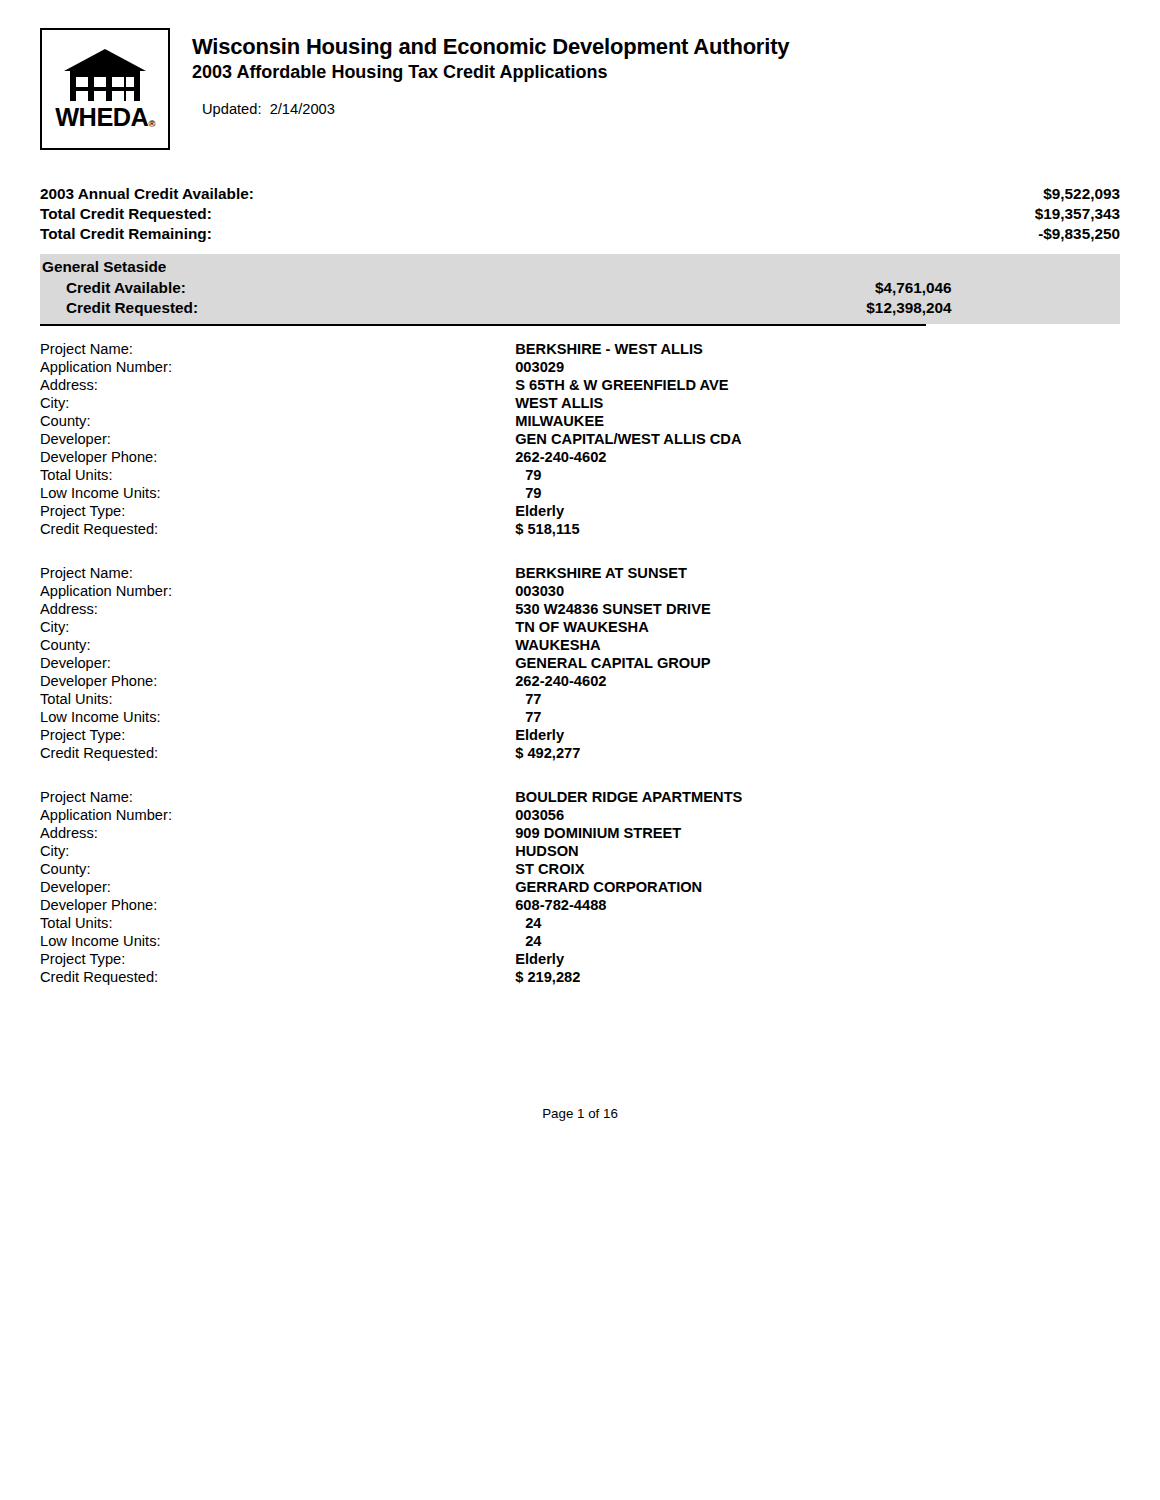WHEDA®
Wisconsin Housing and Economic Development Authority
2003 Affordable Housing Tax Credit Applications
Updated: 2/14/2003
| 2003 Annual Credit Available: | $9,522,093 |
| Total Credit Requested: | $19,357,343 |
| Total Credit Remaining: | -$9,835,250 |
General Setaside
| Credit Available: | $4,761,046 |
| Credit Requested: | $12,398,204 |
| Project Name: | BERKSHIRE - WEST ALLIS |
| Application Number: | 003029 |
| Address: | S 65TH & W GREENFIELD AVE |
| City: | WEST ALLIS |
| County: | MILWAUKEE |
| Developer: | GEN CAPITAL/WEST ALLIS CDA |
| Developer Phone: | 262-240-4602 |
| Total Units: | 79 |
| Low Income Units: | 79 |
| Project Type: | Elderly |
| Credit Requested: | $ 518,115 |
| Project Name: | BERKSHIRE AT SUNSET |
| Application Number: | 003030 |
| Address: | 530 W24836 SUNSET DRIVE |
| City: | TN OF WAUKESHA |
| County: | WAUKESHA |
| Developer: | GENERAL CAPITAL GROUP |
| Developer Phone: | 262-240-4602 |
| Total Units: | 77 |
| Low Income Units: | 77 |
| Project Type: | Elderly |
| Credit Requested: | $ 492,277 |
| Project Name: | BOULDER RIDGE APARTMENTS |
| Application Number: | 003056 |
| Address: | 909 DOMINIUM STREET |
| City: | HUDSON |
| County: | ST CROIX |
| Developer: | GERRARD CORPORATION |
| Developer Phone: | 608-782-4488 |
| Total Units: | 24 |
| Low Income Units: | 24 |
| Project Type: | Elderly |
| Credit Requested: | $ 219,282 |
Page 1 of 16